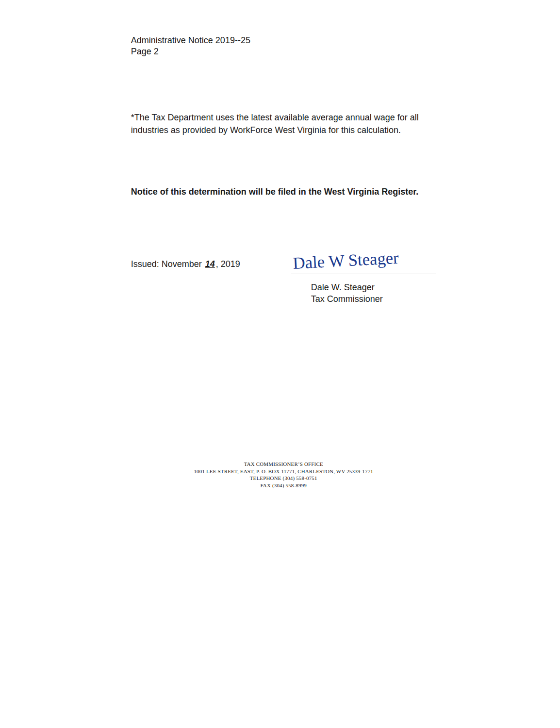Administrative Notice 2019--25
Page 2
*The Tax Department uses the latest available average annual wage for all industries as provided by WorkForce West Virginia for this calculation.
Notice of this determination will be filed in the West Virginia Register.
Issued: November 14, 2019
Dale W Steager
Dale W. Steager
Tax Commissioner
TAX COMMISSIONER’S OFFICE
1001 LEE STREET, EAST, P. O. BOX 11771, CHARLESTON, WV 25339-1771
TELEPHONE (304) 558-0751
FAX (304) 558-8999